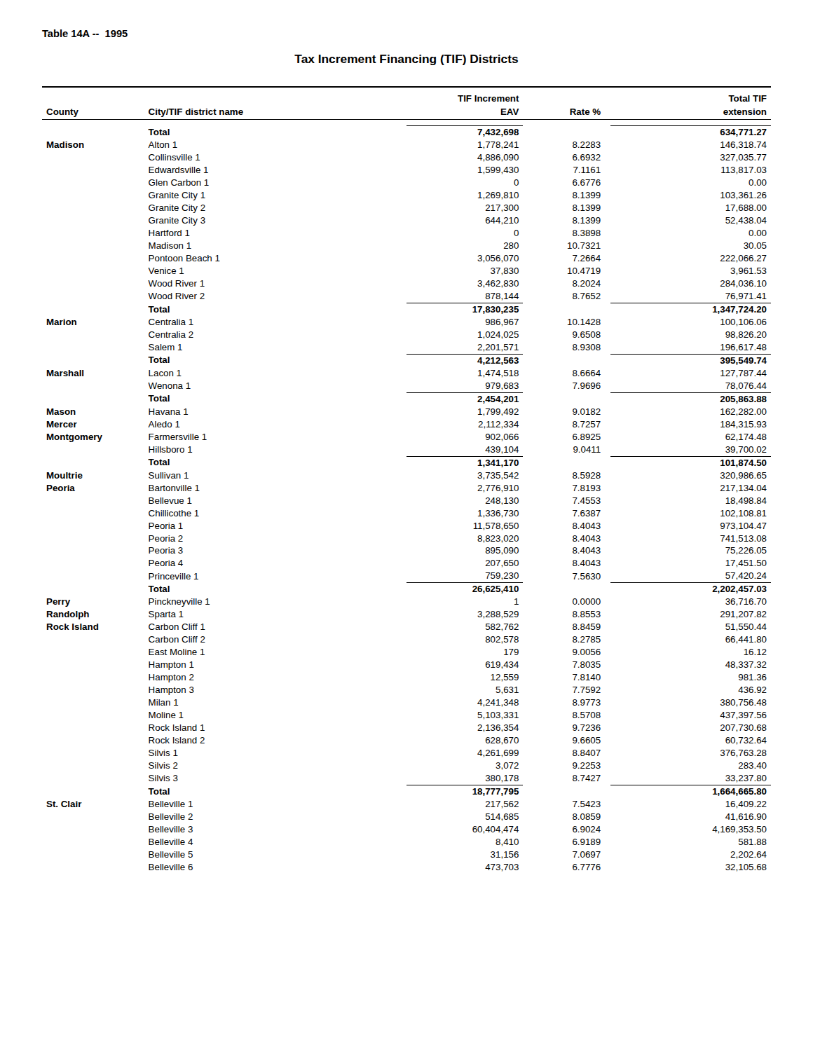Table 14A -- 1995
Tax Increment Financing (TIF) Districts
| | | TIF Increment | | Total TIF |
| --- | --- | --- | --- | --- |
| County | City/TIF district name | EAV | Rate % | extension |
| | Total | 7,432,698 | | 634,771.27 |
| Madison | Alton 1 | 1,778,241 | 8.2283 | 146,318.74 |
| | Collinsville 1 | 4,886,090 | 6.6932 | 327,035.77 |
| | Edwardsville 1 | 1,599,430 | 7.1161 | 113,817.03 |
| | Glen Carbon 1 | 0 | 6.6776 | 0.00 |
| | Granite City 1 | 1,269,810 | 8.1399 | 103,361.26 |
| | Granite City 2 | 217,300 | 8.1399 | 17,688.00 |
| | Granite City 3 | 644,210 | 8.1399 | 52,438.04 |
| | Hartford 1 | 0 | 8.3898 | 0.00 |
| | Madison 1 | 280 | 10.7321 | 30.05 |
| | Pontoon Beach 1 | 3,056,070 | 7.2664 | 222,066.27 |
| | Venice 1 | 37,830 | 10.4719 | 3,961.53 |
| | Wood River 1 | 3,462,830 | 8.2024 | 284,036.10 |
| | Wood River 2 | 878,144 | 8.7652 | 76,971.41 |
| | Total | 17,830,235 | | 1,347,724.20 |
| Marion | Centralia 1 | 986,967 | 10.1428 | 100,106.06 |
| | Centralia 2 | 1,024,025 | 9.6508 | 98,826.20 |
| | Salem 1 | 2,201,571 | 8.9308 | 196,617.48 |
| | Total | 4,212,563 | | 395,549.74 |
| Marshall | Lacon 1 | 1,474,518 | 8.6664 | 127,787.44 |
| | Wenona 1 | 979,683 | 7.9696 | 78,076.44 |
| | Total | 2,454,201 | | 205,863.88 |
| Mason | Havana 1 | 1,799,492 | 9.0182 | 162,282.00 |
| Mercer | Aledo 1 | 2,112,334 | 8.7257 | 184,315.93 |
| Montgomery | Farmersville 1 | 902,066 | 6.8925 | 62,174.48 |
| | Hillsboro 1 | 439,104 | 9.0411 | 39,700.02 |
| | Total | 1,341,170 | | 101,874.50 |
| Moultrie | Sullivan 1 | 3,735,542 | 8.5928 | 320,986.65 |
| Peoria | Bartonville 1 | 2,776,910 | 7.8193 | 217,134.04 |
| | Bellevue 1 | 248,130 | 7.4553 | 18,498.84 |
| | Chillicothe 1 | 1,336,730 | 7.6387 | 102,108.81 |
| | Peoria 1 | 11,578,650 | 8.4043 | 973,104.47 |
| | Peoria 2 | 8,823,020 | 8.4043 | 741,513.08 |
| | Peoria 3 | 895,090 | 8.4043 | 75,226.05 |
| | Peoria 4 | 207,650 | 8.4043 | 17,451.50 |
| | Princeville 1 | 759,230 | 7.5630 | 57,420.24 |
| | Total | 26,625,410 | | 2,202,457.03 |
| Perry | Pinckneyville 1 | 1 | 0.0000 | 36,716.70 |
| Randolph | Sparta 1 | 3,288,529 | 8.8553 | 291,207.82 |
| Rock Island | Carbon Cliff 1 | 582,762 | 8.8459 | 51,550.44 |
| | Carbon Cliff 2 | 802,578 | 8.2785 | 66,441.80 |
| | East Moline 1 | 179 | 9.0056 | 16.12 |
| | Hampton 1 | 619,434 | 7.8035 | 48,337.32 |
| | Hampton 2 | 12,559 | 7.8140 | 981.36 |
| | Hampton 3 | 5,631 | 7.7592 | 436.92 |
| | Milan 1 | 4,241,348 | 8.9773 | 380,756.48 |
| | Moline 1 | 5,103,331 | 8.5708 | 437,397.56 |
| | Rock Island 1 | 2,136,354 | 9.7236 | 207,730.68 |
| | Rock Island 2 | 628,670 | 9.6605 | 60,732.64 |
| | Silvis 1 | 4,261,699 | 8.8407 | 376,763.28 |
| | Silvis 2 | 3,072 | 9.2253 | 283.40 |
| | Silvis 3 | 380,178 | 8.7427 | 33,237.80 |
| | Total | 18,777,795 | | 1,664,665.80 |
| St. Clair | Belleville 1 | 217,562 | 7.5423 | 16,409.22 |
| | Belleville 2 | 514,685 | 8.0859 | 41,616.90 |
| | Belleville 3 | 60,404,474 | 6.9024 | 4,169,353.50 |
| | Belleville 4 | 8,410 | 6.9189 | 581.88 |
| | Belleville 5 | 31,156 | 7.0697 | 2,202.64 |
| | Belleville 6 | 473,703 | 6.7776 | 32,105.68 |